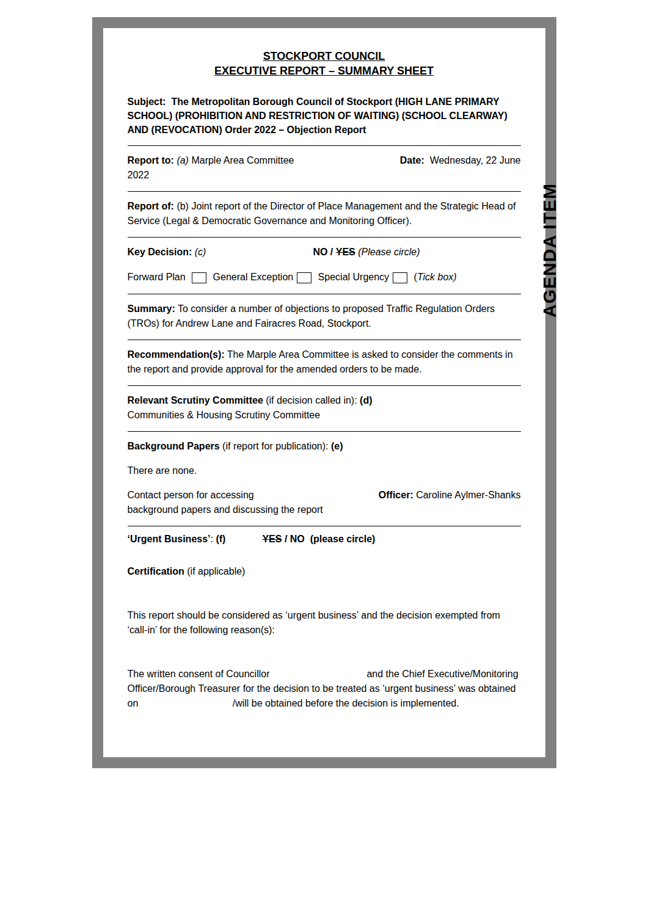AGENDA ITEM
STOCKPORT COUNCIL
EXECUTIVE REPORT – SUMMARY SHEET
Subject: The Metropolitan Borough Council of Stockport (HIGH LANE PRIMARY SCHOOL) (PROHIBITION AND RESTRICTION OF WAITING) (SCHOOL CLEARWAY) AND (REVOCATION) Order 2022 – Objection Report
Report to: (a) Marple Area Committee
Date: Wednesday, 22 June
2022
Report of: (b) Joint report of the Director of Place Management and the Strategic Head of Service (Legal & Democratic Governance and Monitoring Officer).
Key Decision: (c)
NO / YES (Please circle)
Forward Plan General Exception Special Urgency (Tick box)
Summary: To consider a number of objections to proposed Traffic Regulation Orders (TROs) for Andrew Lane and Fairacres Road, Stockport.
Recommendation(s): The Marple Area Committee is asked to consider the comments in the report and provide approval for the amended orders to be made.
Relevant Scrutiny Committee (if decision called in): (d)
Communities & Housing Scrutiny Committee
Background Papers (if report for publication): (e)
There are none.
Contact person for accessing
background papers and discussing the report
Officer: Caroline Aylmer-Shanks
‘Urgent Business’: (f)
YES / NO (please circle)
Certification (if applicable)
This report should be considered as ‘urgent business’ and the decision exempted from ‘call-in’ for the following reason(s):
The written consent of Councillor and the Chief Executive/Monitoring Officer/Borough Treasurer for the decision to be treated as ‘urgent business’ was obtained on /will be obtained before the decision is implemented.